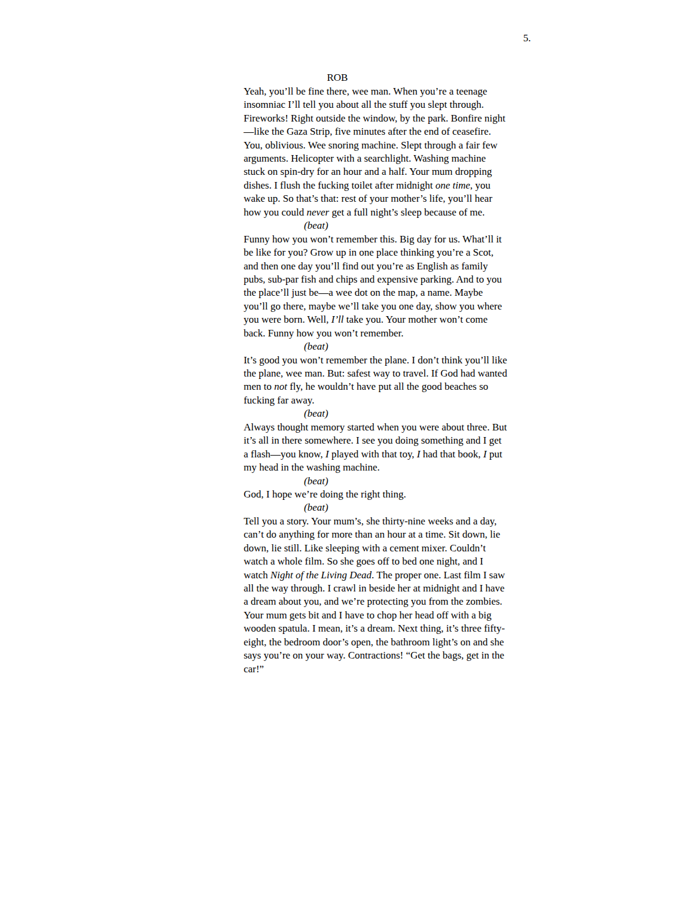5.
ROB
Yeah, you’ll be fine there, wee man. When you’re a teenage insomniac I’ll tell you about all the stuff you slept through. Fireworks! Right outside the window, by the park. Bonfire night—like the Gaza Strip, five minutes after the end of ceasefire. You, oblivious. Wee snoring machine. Slept through a fair few arguments. Helicopter with a searchlight. Washing machine stuck on spin-dry for an hour and a half. Your mum dropping dishes. I flush the fucking toilet after midnight one time, you wake up. So that’s that: rest of your mother’s life, you’ll hear how you could never get a full night’s sleep because of me.
(beat)
Funny how you won’t remember this. Big day for us. What’ll it be like for you? Grow up in one place thinking you’re a Scot, and then one day you’ll find out you’re as English as family pubs, sub-par fish and chips and expensive parking. And to you the place’ll just be—a wee dot on the map, a name. Maybe you’ll go there, maybe we’ll take you one day, show you where you were born. Well, I’ll take you. Your mother won’t come back. Funny how you won’t remember.
(beat)
It’s good you won’t remember the plane. I don’t think you’ll like the plane, wee man. But: safest way to travel. If God had wanted men to not fly, he wouldn’t have put all the good beaches so fucking far away.
(beat)
Always thought memory started when you were about three. But it’s all in there somewhere. I see you doing something and I get a flash—you know, I played with that toy, I had that book, I put my head in the washing machine.
(beat)
God, I hope we’re doing the right thing.
(beat)
Tell you a story. Your mum’s, she thirty-nine weeks and a day, can’t do anything for more than an hour at a time. Sit down, lie down, lie still. Like sleeping with a cement mixer. Couldn’t watch a whole film. So she goes off to bed one night, and I watch Night of the Living Dead. The proper one. Last film I saw all the way through. I crawl in beside her at midnight and I have a dream about you, and we’re protecting you from the zombies. Your mum gets bit and I have to chop her head off with a big wooden spatula. I mean, it’s a dream. Next thing, it’s three fifty-eight, the bedroom door’s open, the bathroom light’s on and she says you’re on your way. Contractions! “Get the bags, get in the car!”